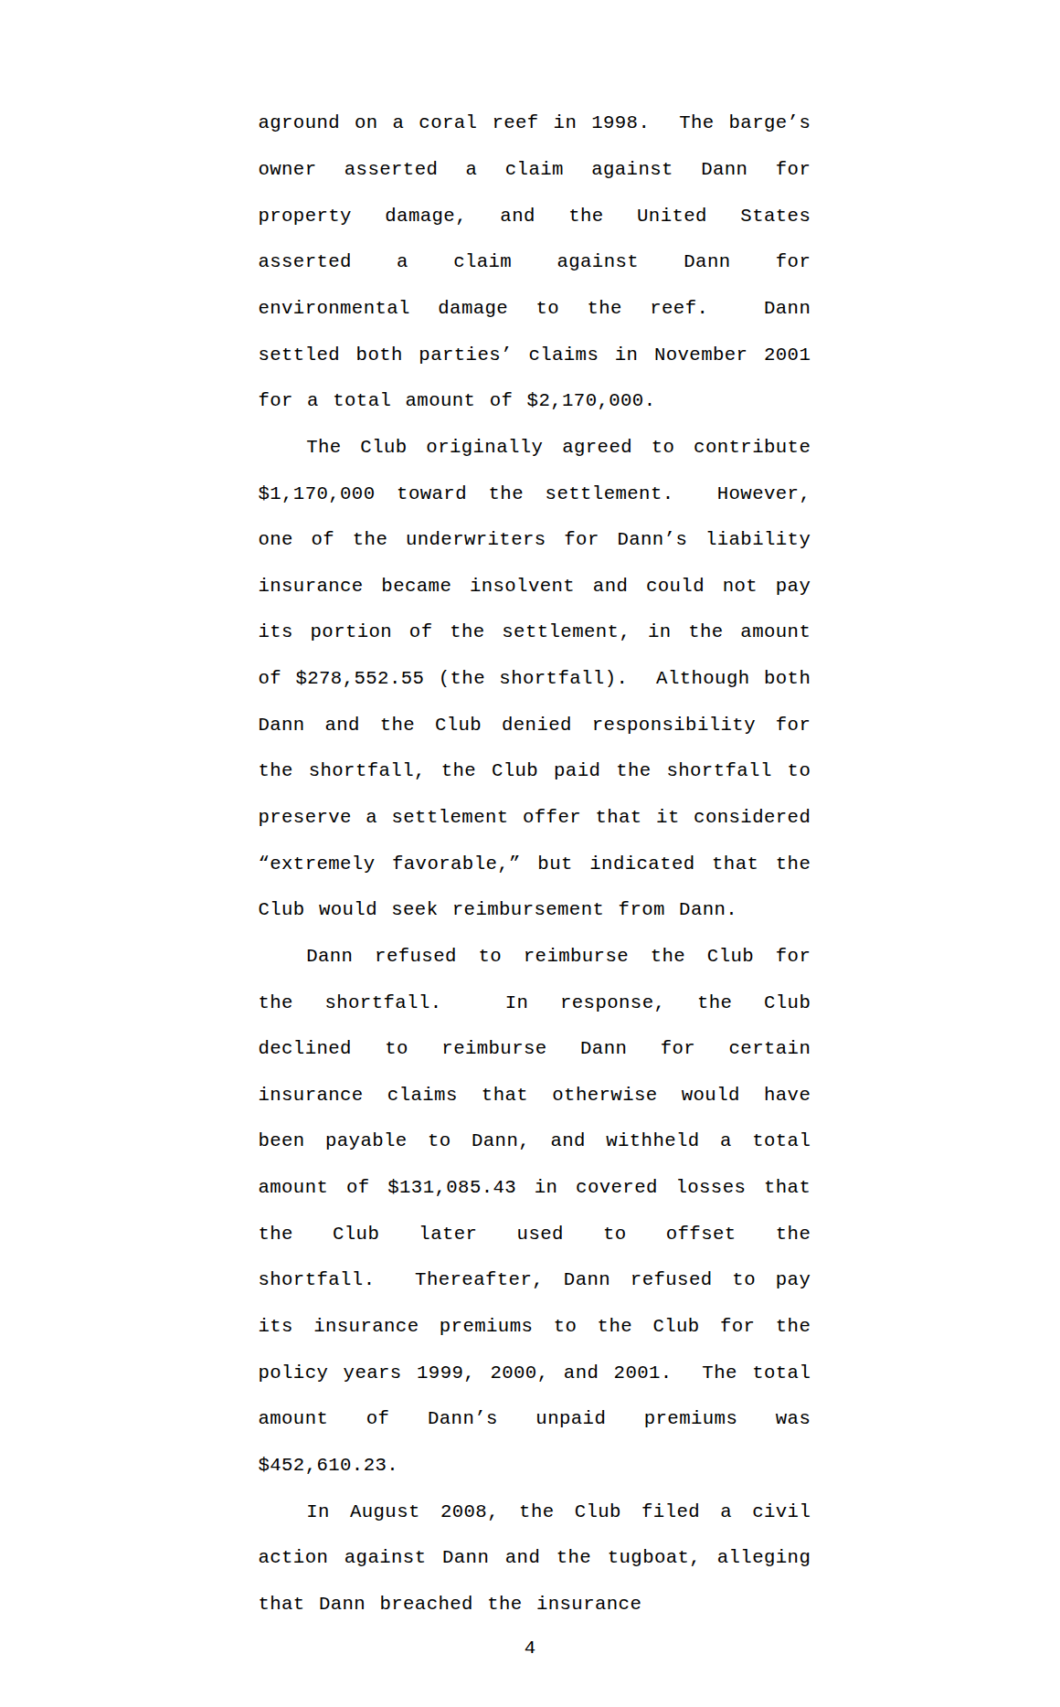aground on a coral reef in 1998. The barge’s owner asserted a claim against Dann for property damage, and the United States asserted a claim against Dann for environmental damage to the reef. Dann settled both parties’ claims in November 2001 for a total amount of $2,170,000.
The Club originally agreed to contribute $1,170,000 toward the settlement. However, one of the underwriters for Dann’s liability insurance became insolvent and could not pay its portion of the settlement, in the amount of $278,552.55 (the shortfall). Although both Dann and the Club denied responsibility for the shortfall, the Club paid the shortfall to preserve a settlement offer that it considered “extremely favorable,” but indicated that the Club would seek reimbursement from Dann.
Dann refused to reimburse the Club for the shortfall. In response, the Club declined to reimburse Dann for certain insurance claims that otherwise would have been payable to Dann, and withheld a total amount of $131,085.43 in covered losses that the Club later used to offset the shortfall. Thereafter, Dann refused to pay its insurance premiums to the Club for the policy years 1999, 2000, and 2001. The total amount of Dann’s unpaid premiums was $452,610.23.
In August 2008, the Club filed a civil action against Dann and the tugboat, alleging that Dann breached the insurance
4